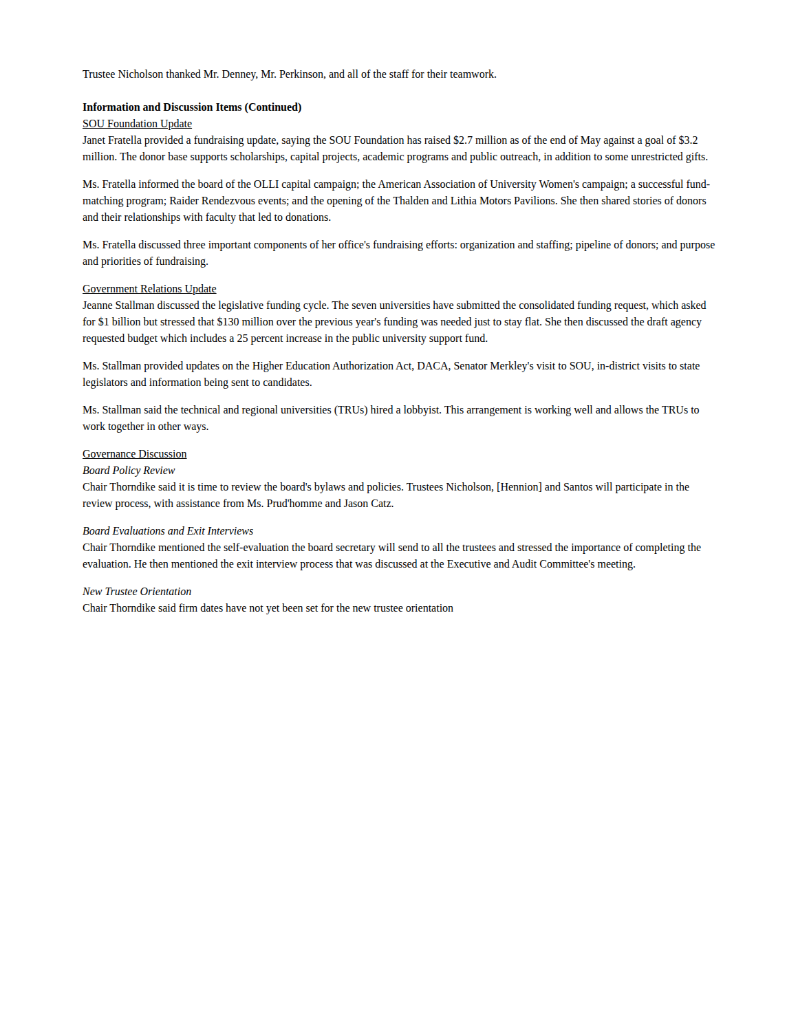Trustee Nicholson thanked Mr. Denney, Mr. Perkinson, and all of the staff for their teamwork.
Information and Discussion Items (Continued)
SOU Foundation Update
Janet Fratella provided a fundraising update, saying the SOU Foundation has raised $2.7 million as of the end of May against a goal of $3.2 million. The donor base supports scholarships, capital projects, academic programs and public outreach, in addition to some unrestricted gifts.
Ms. Fratella informed the board of the OLLI capital campaign; the American Association of University Women's campaign; a successful fund-matching program; Raider Rendezvous events; and the opening of the Thalden and Lithia Motors Pavilions. She then shared stories of donors and their relationships with faculty that led to donations.
Ms. Fratella discussed three important components of her office's fundraising efforts: organization and staffing; pipeline of donors; and purpose and priorities of fundraising.
Government Relations Update
Jeanne Stallman discussed the legislative funding cycle. The seven universities have submitted the consolidated funding request, which asked for $1 billion but stressed that $130 million over the previous year's funding was needed just to stay flat. She then discussed the draft agency requested budget which includes a 25 percent increase in the public university support fund.
Ms. Stallman provided updates on the Higher Education Authorization Act, DACA, Senator Merkley's visit to SOU, in-district visits to state legislators and information being sent to candidates.
Ms. Stallman said the technical and regional universities (TRUs) hired a lobbyist. This arrangement is working well and allows the TRUs to work together in other ways.
Governance Discussion
Board Policy Review
Chair Thorndike said it is time to review the board's bylaws and policies. Trustees Nicholson, [Hennion] and Santos will participate in the review process, with assistance from Ms. Prud'homme and Jason Catz.
Board Evaluations and Exit Interviews
Chair Thorndike mentioned the self-evaluation the board secretary will send to all the trustees and stressed the importance of completing the evaluation. He then mentioned the exit interview process that was discussed at the Executive and Audit Committee's meeting.
New Trustee Orientation
Chair Thorndike said firm dates have not yet been set for the new trustee orientation